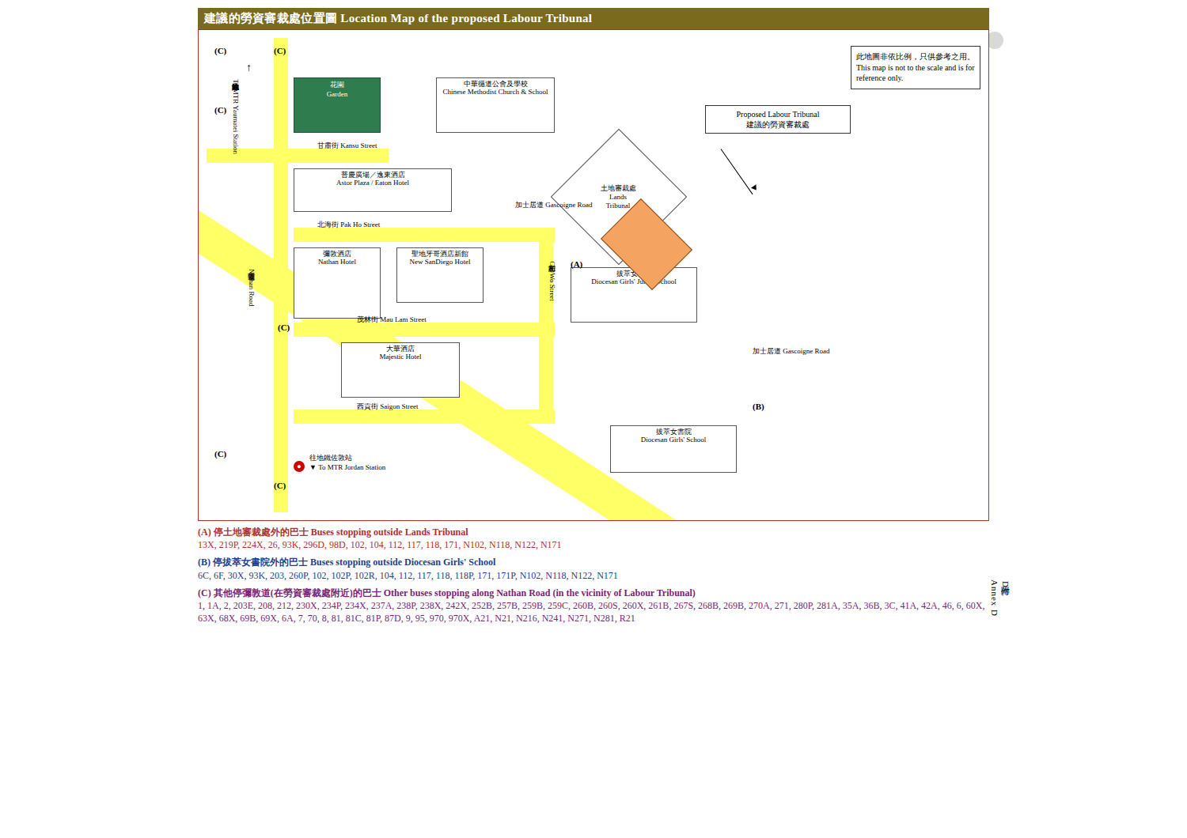建議的勞資審裁處位置圖 Location Map of the proposed Labour Tribunal
此地圖非依比例，只供參考之用。
This map is not to the scale and is for reference only.
花園
Garden
中華循道公會及學校 Chinese Methodist Church & School
普慶廣場／逸東酒店 Astor Plaza / Eaton Hotel
彌敦酒店 Nathan Hotel
聖地牙哥酒店新館 New SanDiego Hotel
大華酒店 Majestic Hotel
拔萃女小學 Diocesan Girls' Junior School
拔萃女書院 Diocesan Girls' School
土地審裁處
Lands
Tribunal
Proposed Labour Tribunal
建議的勞資審裁處
甘肅街 Kansu Street
北海街 Pak Ho Street
茂林街 Mau Lam Street
西貢街 Saigon Street
加士居道 Gascoigne Road
加士居道 Gascoigne Road
彌敦道 Nathan Road
志和街 Chi Wo Street
往地鐵油麻地站 To MTR Yaumatei Station
↑
●
往地鐵佐敦站
▼ To MTR Jordan Station
(C)
(C)
(C)
(A)
(B)
(C)
(C)
(C)
(A) 停土地審裁處外的巴士 Buses stopping outside Lands Tribunal
13X, 219P, 224X, 26, 93K, 296D, 98D, 102, 104, 112, 117, 118, 171, N102, N118, N122, N171
(B) 停拔萃女書院外的巴士 Buses stopping outside Diocesan Girls' School
6C, 6F, 30X, 93K, 203, 260P, 102, 102P, 102R, 104, 112, 117, 118, 118P, 171, 171P, N102, N118, N122, N171
(C) 其他停彌敦道(在勞資審裁處附近)的巴士 Other buses stopping along Nathan Road (in the vicinity of Labour Tribunal)
1, 1A, 2, 203E, 208, 212, 230X, 234P, 234X, 237A, 238P, 238X, 242X, 252B, 257B, 259B, 259C, 260B, 260S, 260X, 261B, 267S, 268B, 269B, 270A, 271, 280P, 281A, 35A, 36B, 3C, 41A, 42A, 46, 6, 60X, 63X, 68X, 69B, 69X, 6A, 7, 70, 8, 81, 81C, 81P, 87D, 9, 95, 970, 970X, A21, N21, N216, N241, N271, N281, R21
附件D
Annex D